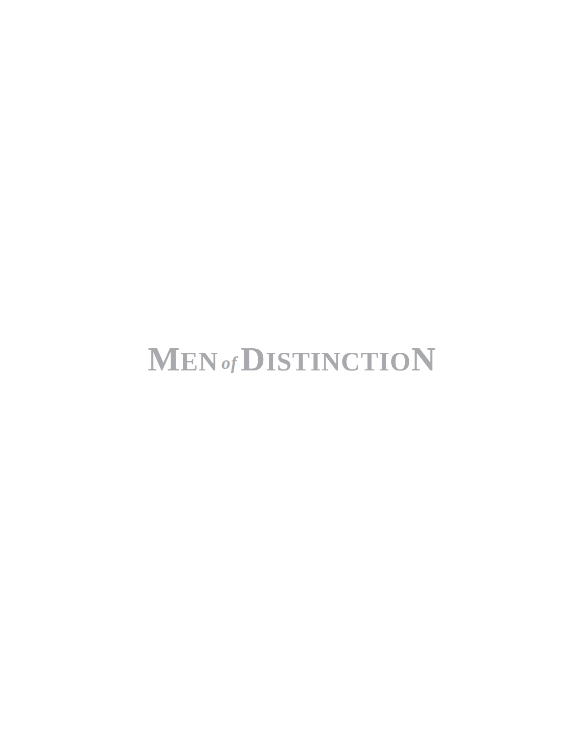MEN of DISTINCTION